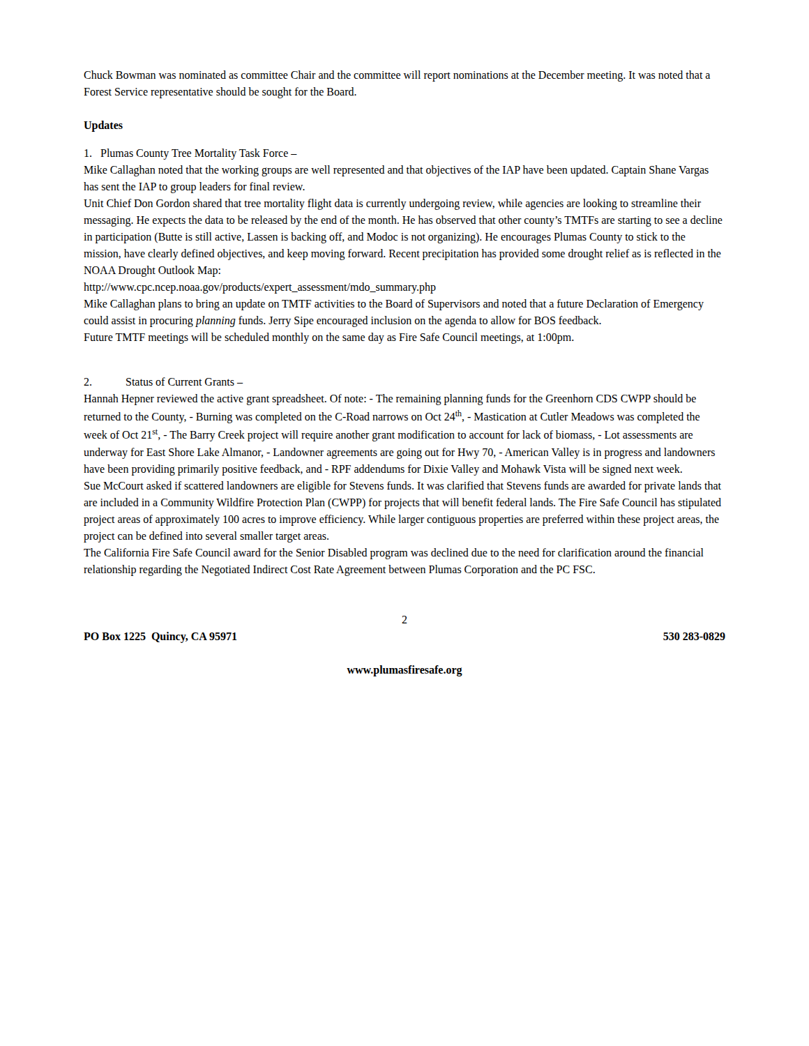Chuck Bowman was nominated as committee Chair and the committee will report nominations at the December meeting. It was noted that a Forest Service representative should be sought for the Board.
Updates
1. Plumas County Tree Mortality Task Force –
Mike Callaghan noted that the working groups are well represented and that objectives of the IAP have been updated. Captain Shane Vargas has sent the IAP to group leaders for final review.
Unit Chief Don Gordon shared that tree mortality flight data is currently undergoing review, while agencies are looking to streamline their messaging. He expects the data to be released by the end of the month. He has observed that other county’s TMTFs are starting to see a decline in participation (Butte is still active, Lassen is backing off, and Modoc is not organizing). He encourages Plumas County to stick to the mission, have clearly defined objectives, and keep moving forward. Recent precipitation has provided some drought relief as is reflected in the NOAA Drought Outlook Map:
http://www.cpc.ncep.noaa.gov/products/expert_assessment/mdo_summary.php
Mike Callaghan plans to bring an update on TMTF activities to the Board of Supervisors and noted that a future Declaration of Emergency could assist in procuring planning funds. Jerry Sipe encouraged inclusion on the agenda to allow for BOS feedback.
Future TMTF meetings will be scheduled monthly on the same day as Fire Safe Council meetings, at 1:00pm.
2. Status of Current Grants –
Hannah Hepner reviewed the active grant spreadsheet. Of note: - The remaining planning funds for the Greenhorn CDS CWPP should be returned to the County, - Burning was completed on the C-Road narrows on Oct 24th, - Mastication at Cutler Meadows was completed the week of Oct 21st, - The Barry Creek project will require another grant modification to account for lack of biomass, - Lot assessments are underway for East Shore Lake Almanor, - Landowner agreements are going out for Hwy 70, - American Valley is in progress and landowners have been providing primarily positive feedback, and - RPF addendums for Dixie Valley and Mohawk Vista will be signed next week.
Sue McCourt asked if scattered landowners are eligible for Stevens funds. It was clarified that Stevens funds are awarded for private lands that are included in a Community Wildfire Protection Plan (CWPP) for projects that will benefit federal lands. The Fire Safe Council has stipulated project areas of approximately 100 acres to improve efficiency. While larger contiguous properties are preferred within these project areas, the project can be defined into several smaller target areas.
The California Fire Safe Council award for the Senior Disabled program was declined due to the need for clarification around the financial relationship regarding the Negotiated Indirect Cost Rate Agreement between Plumas Corporation and the PC FSC.
2
PO Box 1225 Quincy, CA 95971530 283-0829
www.plumasfiresafe.org